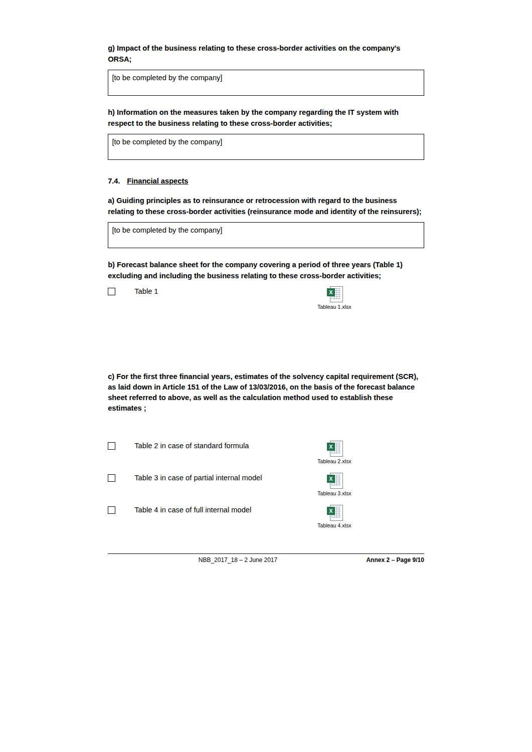g) Impact of the business relating to these cross-border activities on the company's ORSA;
[to be completed by the company]
h) Information on the measures taken by the company regarding the IT system with respect to the business relating to these cross-border activities;
[to be completed by the company]
7.4. Financial aspects
a) Guiding principles as to reinsurance or retrocession with regard to the business relating to these cross-border activities (reinsurance mode and identity of the reinsurers);
[to be completed by the company]
b) Forecast balance sheet for the company covering a period of three years (Table 1) excluding and including the business relating to these cross-border activities;
Table 1
X
Tableau 1.xlsx
c) For the first three financial years, estimates of the solvency capital requirement (SCR), as laid down in Article 151 of the Law of 13/03/2016, on the basis of the forecast balance sheet referred to above, as well as the calculation method used to establish these estimates ;
Table 2 in case of standard formula
X
Tableau 2.xlsx
Table 3 in case of partial internal model
X
Tableau 3.xlsx
Table 4 in case of full internal model
X
Tableau 4.xlsx
NBB_2017_18 – 2 June 2017
Annex 2 – Page 9/10